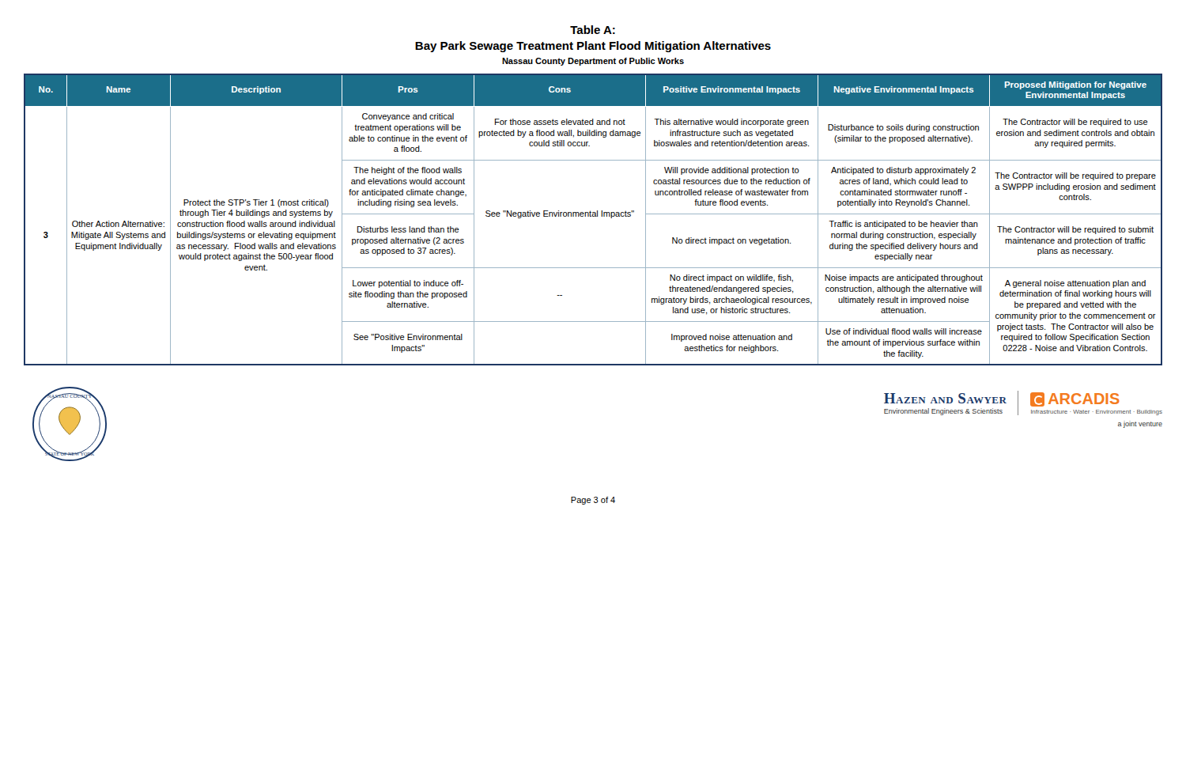Table A:
Bay Park Sewage Treatment Plant Flood Mitigation Alternatives
Nassau County Department of Public Works
| No. | Name | Description | Pros | Cons | Positive Environmental Impacts | Negative Environmental Impacts | Proposed Mitigation for Negative Environmental Impacts |
| --- | --- | --- | --- | --- | --- | --- | --- |
| 3 | Other Action Alternative: Mitigate All Systems and Equipment Individually | Protect the STP's Tier 1 (most critical) through Tier 4 buildings and systems by construction flood walls around individual buildings/systems or elevating equipment as necessary. Flood walls and elevations would protect against the 500-year flood event. | Conveyance and critical treatment operations will be able to continue in the event of a flood. | For those assets elevated and not protected by a flood wall, building damage could still occur. | This alternative would incorporate green infrastructure such as vegetated bioswales and retention/detention areas. | Disturbance to soils during construction (similar to the proposed alternative). | The Contractor will be required to use erosion and sediment controls and obtain any required permits. |
| The height of the flood walls and elevations would account for anticipated climate change, including rising sea levels. | See "Negative Environmental Impacts" | Will provide additional protection to coastal resources due to the reduction of uncontrolled release of wastewater from future flood events. | Anticipated to disturb approximately 2 acres of land, which could lead to contaminated stormwater runoff - potentially into Reynold's Channel. | The Contractor will be required to prepare a SWPPP including erosion and sediment controls. |
| Disturbs less land than the proposed alternative (2 acres as opposed to 37 acres). | No direct impact on vegetation. | Traffic is anticipated to be heavier than normal during construction, especially during the specified delivery hours and especially near | The Contractor will be required to submit maintenance and protection of traffic plans as necessary. |
| Lower potential to induce off-site flooding than the proposed alternative. | -- | No direct impact on wildlife, fish, threatened/endangered species, migratory birds, archaeological resources, land use, or historic structures. | Noise impacts are anticipated throughout construction, although the alternative will ultimately result in improved noise attenuation. | A general noise attenuation plan and determination of final working hours will be prepared and vetted with the community prior to the commencement or project tasts. The Contractor will also be required to follow Specification Section 02228 - Noise and Vibration Controls. |
| See "Positive Environmental Impacts" | | Improved noise attenuation and aesthetics for neighbors. | Use of individual flood walls will increase the amount of impervious surface within the facility. |
NASSAU COUNTY STATE OF NEW YORK
Hazen and Sawyer
Environmental Engineers & Scientists
ARCADIS
Infrastructure · Water · Environment · Buildings
a joint venture
Page 3 of 4